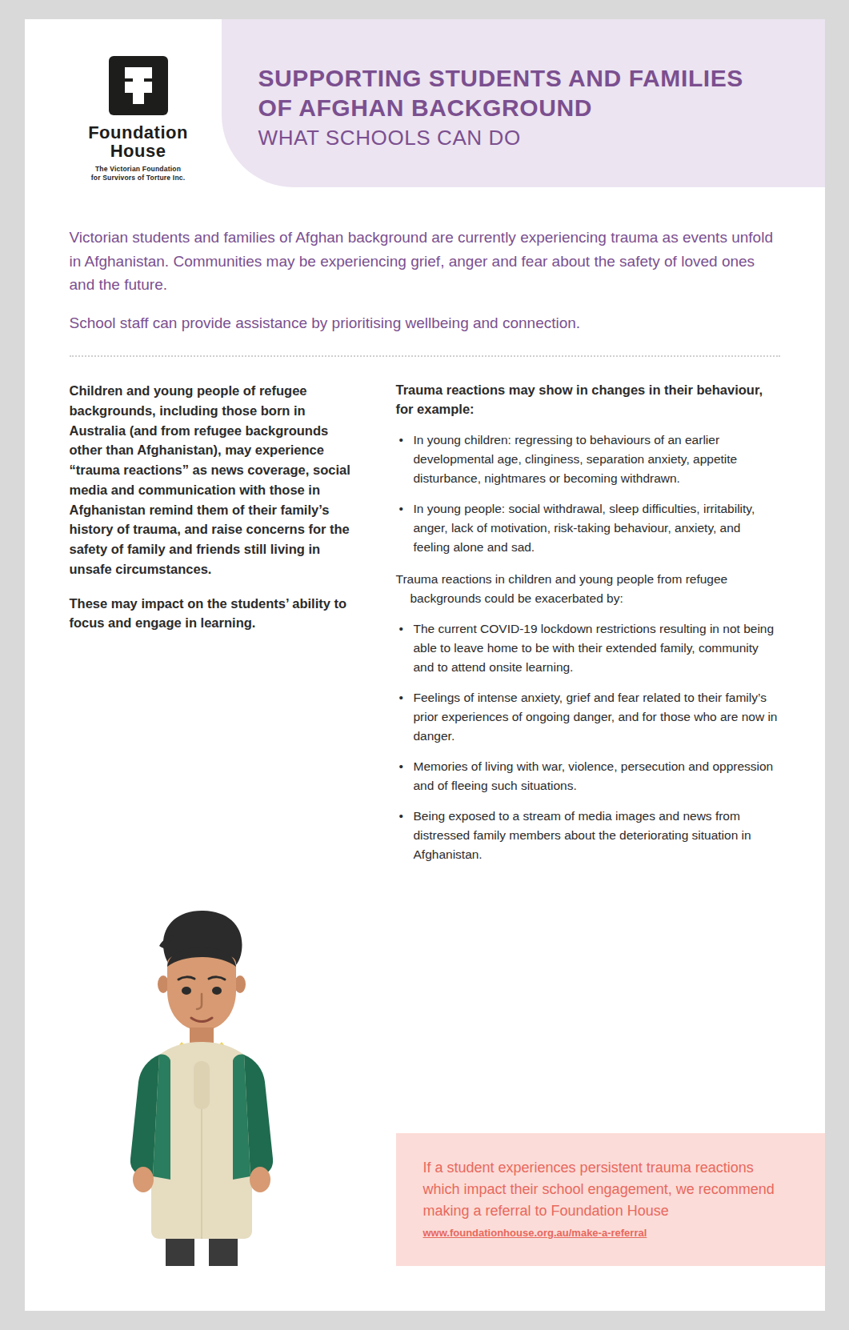Foundation House The Victorian Foundation
for Survivors of Torture Inc.
Supporting students and families
of Afghan background What schools can do
Victorian students and families of Afghan background are currently experiencing trauma as events unfold in Afghanistan. Communities may be experiencing grief, anger and fear about the safety of loved ones and the future.
School staff can provide assistance by prioritising wellbeing and connection.
Children and young people of refugee backgrounds, including those born in Australia (and from refugee backgrounds other than Afghanistan), may experience “trauma reactions” as news coverage, social media and communication with those in Afghanistan remind them of their family’s history of trauma, and raise concerns for the safety of family and friends still living in unsafe circumstances.
These may impact on the students’ ability to focus and engage in learning.
Trauma reactions may show in changes in their behaviour, for example:
In young children: regressing to behaviours of an earlier developmental age, clinginess, separation anxiety, appetite disturbance, nightmares or becoming withdrawn.
In young people: social withdrawal, sleep difficulties, irritability, anger, lack of motivation, risk-taking behaviour, anxiety, and feeling alone and sad.
Trauma reactions in children and young people from refugee backgrounds could be exacerbated by:
The current COVID-19 lockdown restrictions resulting in not being able to leave home to be with their extended family, community and to attend onsite learning.
Feelings of intense anxiety, grief and fear related to their family’s prior experiences of ongoing danger, and for those who are now in danger.
Memories of living with war, violence, persecution and oppression and of fleeing such situations.
Being exposed to a stream of media images and news from distressed family members about the deteriorating situation in Afghanistan.
If a student experiences persistent trauma reactions which impact their school engagement, we recommend making a referral to Foundation House
www.foundationhouse.org.au/make-a-referral